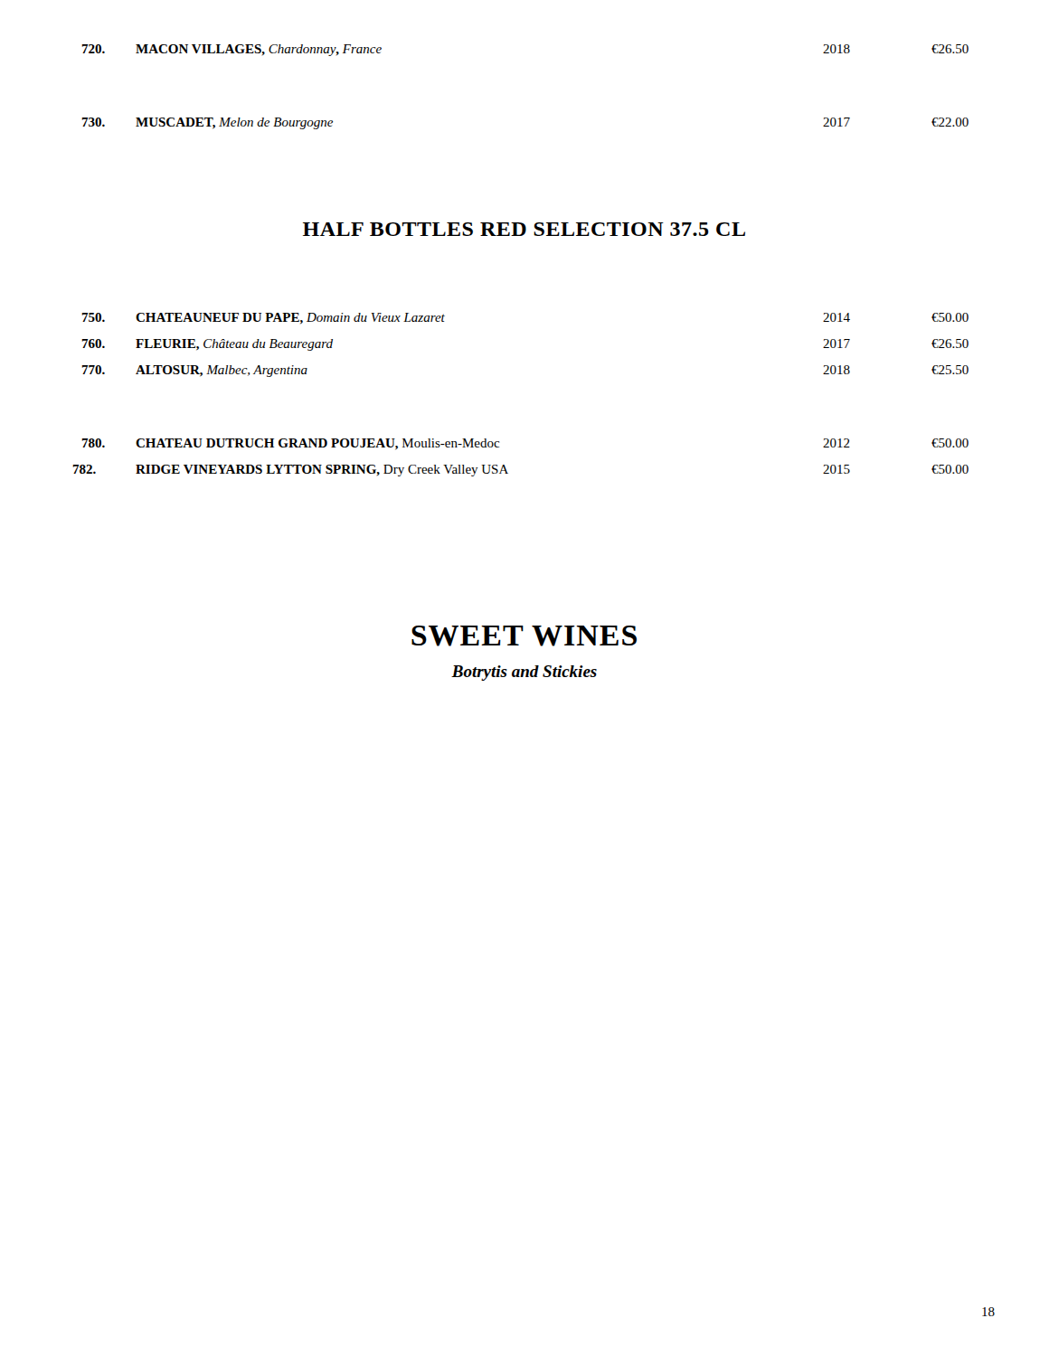| 720. | MACON VILLAGES, Chardonnay , France | 2018 | €26.50 |
| 730. | MUSCADET, Melon de Bourgogne | 2017 | €22.00 |
HALF BOTTLES RED SELECTION 37.5 CL
| 750. | CHATEAUNEUF DU PAPE, Domain du Vieux Lazaret | 2014 | €50.00 |
| 760. | FLEURIE, Château du Beauregard | 2017 | €26.50 |
| 770. | ALTOSUR, Malbec, Argentina | 2018 | €25.50 |
| 780. | CHATEAU DUTRUCH GRAND POUJEAU, Moulis-en-Medoc | 2012 | €50.00 |
| 782. | RIDGE VINEYARDS LYTTON SPRING, Dry Creek Valley USA | 2015 | €50.00 |
SWEET WINES
Botrytis and Stickies
18